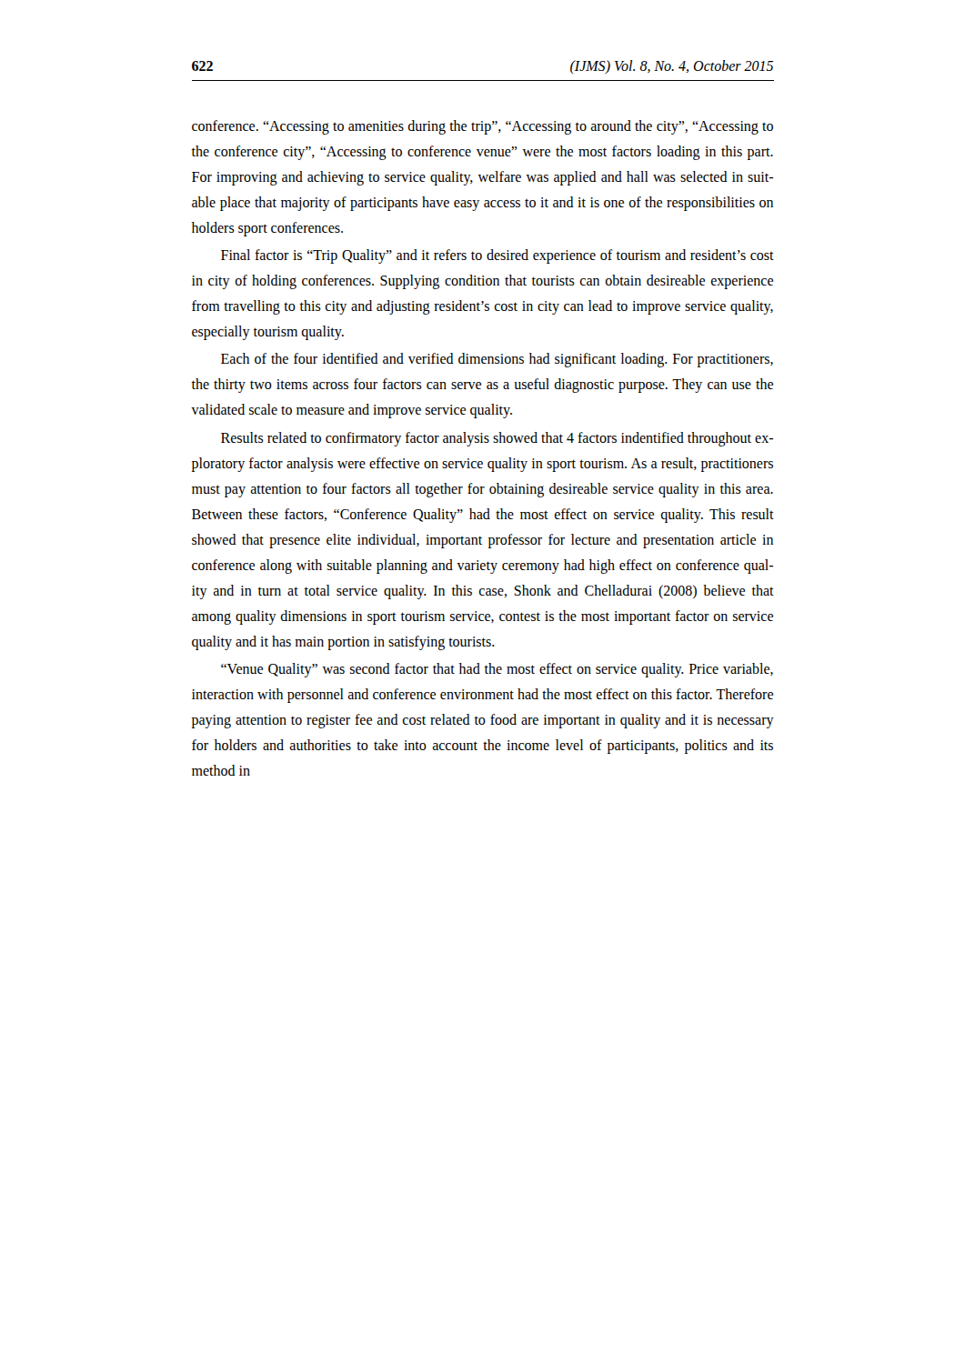622 (IJMS) Vol. 8, No. 4, October 2015
conference. “Accessing to amenities during the trip”, “Accessing to around the city”, “Accessing to the conference city”, “Accessing to conference venue” were the most factors loading in this part. For improving and achieving to service quality, welfare was applied and hall was selected in suitable place that majority of participants have easy access to it and it is one of the responsibilities on holders sport conferences.
Final factor is “Trip Quality” and it refers to desired experience of tourism and resident’s cost in city of holding conferences. Supplying condition that tourists can obtain desireable experience from travelling to this city and adjusting resident’s cost in city can lead to improve service quality, especially tourism quality.
Each of the four identified and verified dimensions had significant loading. For practitioners, the thirty two items across four factors can serve as a useful diagnostic purpose. They can use the validated scale to measure and improve service quality.
Results related to confirmatory factor analysis showed that 4 factors indentified throughout exploratory factor analysis were effective on service quality in sport tourism. As a result, practitioners must pay attention to four factors all together for obtaining desireable service quality in this area. Between these factors, “Conference Quality” had the most effect on service quality. This result showed that presence elite individual, important professor for lecture and presentation article in conference along with suitable planning and variety ceremony had high effect on conference quality and in turn at total service quality. In this case, Shonk and Chelladurai (2008) believe that among quality dimensions in sport tourism service, contest is the most important factor on service quality and it has main portion in satisfying tourists.
“Venue Quality” was second factor that had the most effect on service quality. Price variable, interaction with personnel and conference environment had the most effect on this factor. Therefore paying attention to register fee and cost related to food are important in quality and it is necessary for holders and authorities to take into account the income level of participants, politics and its method in